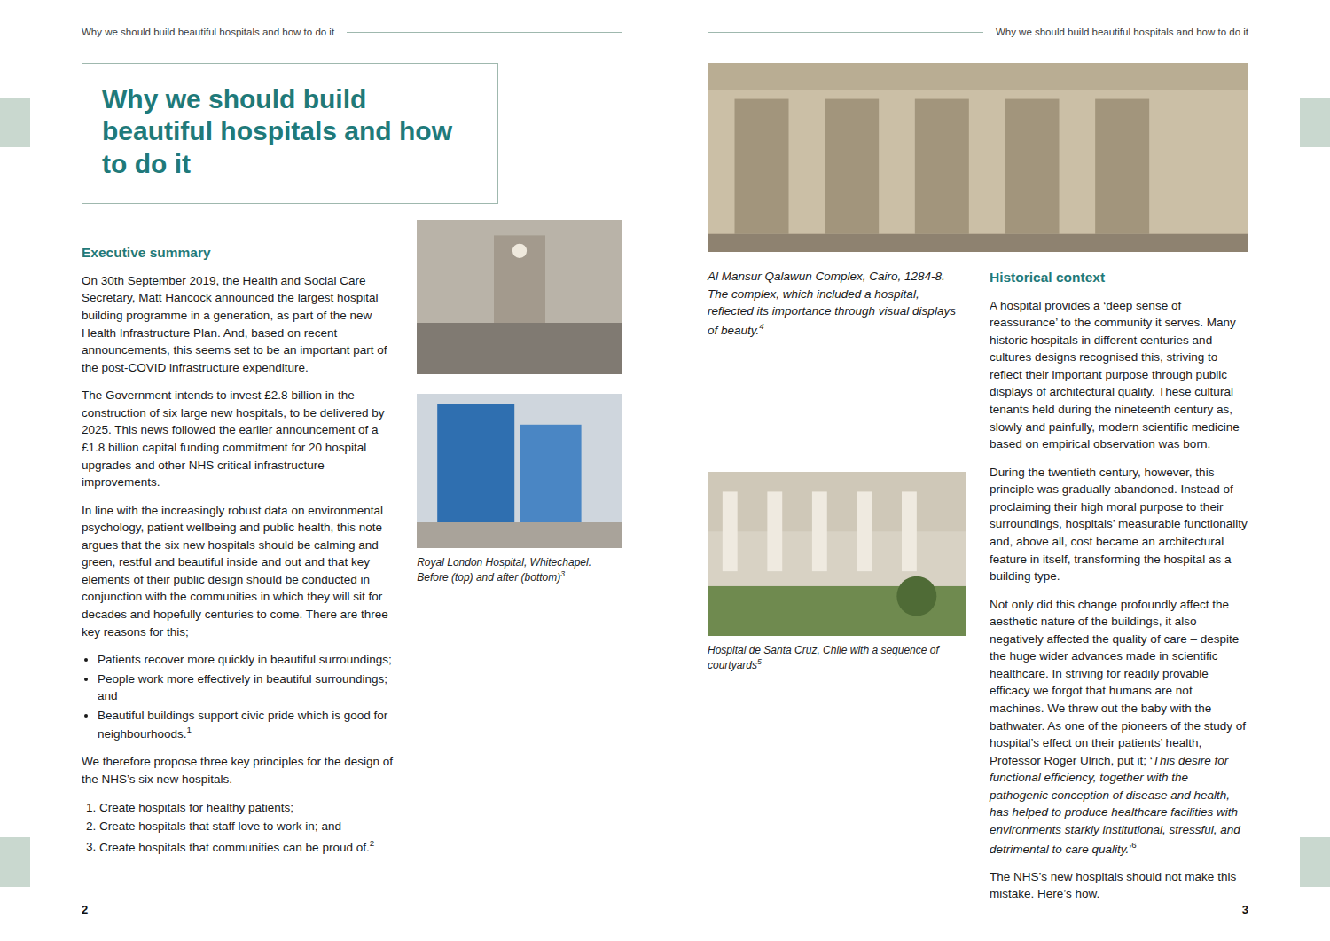Why we should build beautiful hospitals and how to do it
Why we should build beautiful hospitals and how to do it
Executive summary
On 30th September 2019, the Health and Social Care Secretary, Matt Hancock announced the largest hospital building programme in a generation, as part of the new Health Infrastructure Plan. And, based on recent announcements, this seems set to be an important part of the post-COVID infrastructure expenditure.
The Government intends to invest £2.8 billion in the construction of six large new hospitals, to be delivered by 2025. This news followed the earlier announcement of a £1.8 billion capital funding commitment for 20 hospital upgrades and other NHS critical infrastructure improvements.
In line with the increasingly robust data on environmental psychology, patient wellbeing and public health, this note argues that the six new hospitals should be calming and green, restful and beautiful inside and out and that key elements of their public design should be conducted in conjunction with the communities in which they will sit for decades and hopefully centuries to come. There are three key reasons for this;
Patients recover more quickly in beautiful surroundings;
People work more effectively in beautiful surroundings; and
Beautiful buildings support civic pride which is good for neighbourhoods.1
We therefore propose three key principles for the design of the NHS’s six new hospitals.
Create hospitals for healthy patients;
Create hospitals that staff love to work in; and
Create hospitals that communities can be proud of.2
Royal London Hospital, Whitechapel. Before (top) and after (bottom)3
2
Why we should build beautiful hospitals and how to do it
Al Mansur Qalawun Complex, Cairo, 1284-8. The complex, which included a hospital, reflected its importance through visual displays of beauty.4
Hospital de Santa Cruz, Chile with a sequence of courtyards5
Historical context
A hospital provides a ‘deep sense of reassurance’ to the community it serves. Many historic hospitals in different centuries and cultures designs recognised this, striving to reflect their important purpose through public displays of architectural quality. These cultural tenants held during the nineteenth century as, slowly and painfully, modern scientific medicine based on empirical observation was born.
During the twentieth century, however, this principle was gradually abandoned. Instead of proclaiming their high moral purpose to their surroundings, hospitals’ measurable functionality and, above all, cost became an architectural feature in itself, transforming the hospital as a building type.
Not only did this change profoundly affect the aesthetic nature of the buildings, it also negatively affected the quality of care – despite the huge wider advances made in scientific healthcare. In striving for readily provable efficacy we forgot that humans are not machines. We threw out the baby with the bathwater. As one of the pioneers of the study of hospital’s effect on their patients’ health, Professor Roger Ulrich, put it; ‘This desire for functional efficiency, together with the pathogenic conception of disease and health, has helped to produce healthcare facilities with environments starkly institutional, stressful, and detrimental to care quality.’6
The NHS’s new hospitals should not make this mistake. Here’s how.
3